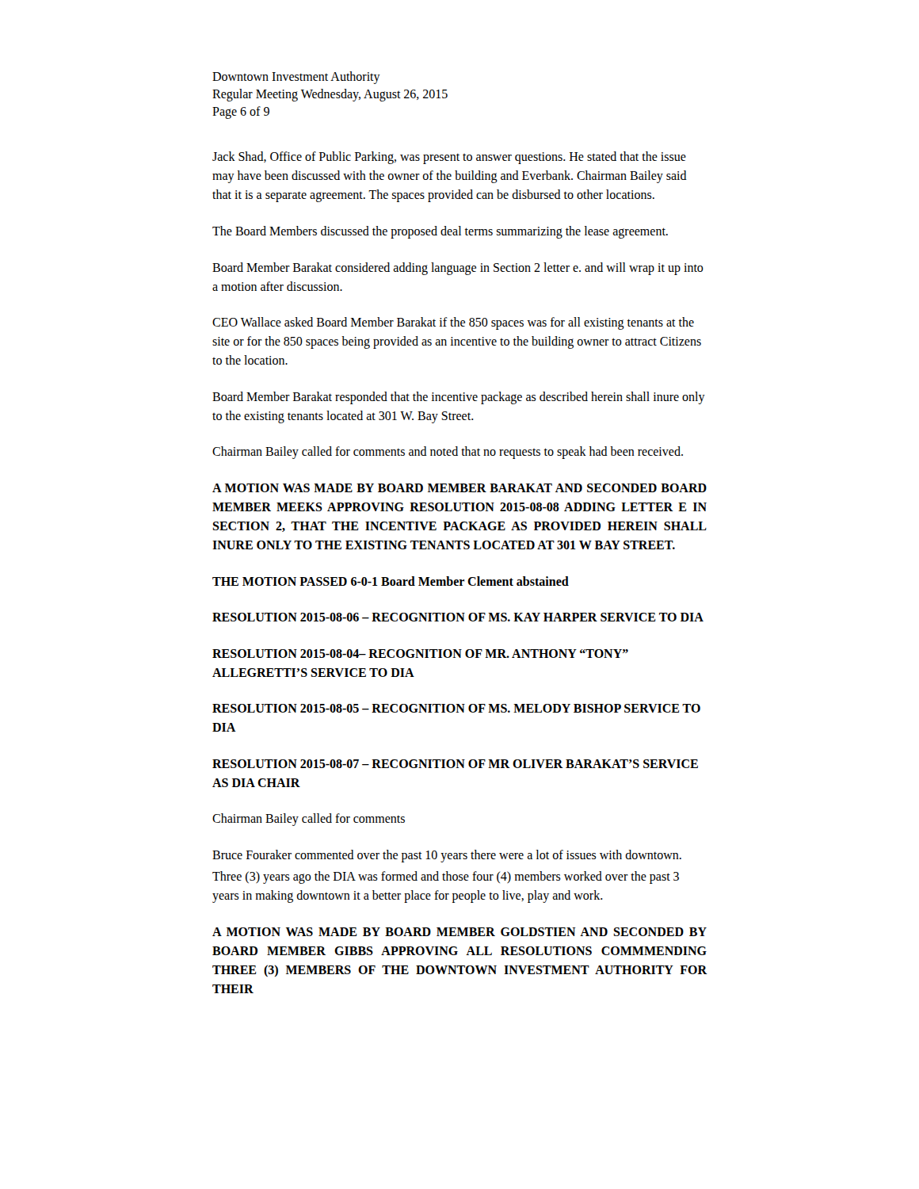Downtown Investment Authority
Regular Meeting Wednesday, August 26, 2015
Page 6 of 9
Jack Shad, Office of Public Parking, was present to answer questions. He stated that the issue may have been discussed with the owner of the building and Everbank. Chairman Bailey said that it is a separate agreement. The spaces provided can be disbursed to other locations.
The Board Members discussed the proposed deal terms summarizing the lease agreement.
Board Member Barakat considered adding language in Section 2 letter e. and will wrap it up into a motion after discussion.
CEO Wallace asked Board Member Barakat if the 850 spaces was for all existing tenants at the site or for the 850 spaces being provided as an incentive to the building owner to attract Citizens to the location.
Board Member Barakat responded that the incentive package as described herein shall inure only to the existing tenants located at 301 W. Bay Street.
Chairman Bailey called for comments and noted that no requests to speak had been received.
A motion was made by Board Member Barakat and seconded Board Member Meeks approving Resolution 2015-08-08 adding letter E in Section 2, that the incentive package as provided herein shall inure only to the existing tenants located at 301 W Bay Street.
THE MOTION PASSED 6-0-1 Board Member Clement abstained
Resolution 2015-08-06 – Recognition of Ms. Kay Harper Service to DIA
Resolution 2015-08-04– Recognition of Mr. Anthony “Tony” Allegretti’s Service to DIA
Resolution 2015-08-05 – Recognition of Ms. Melody Bishop Service to DIA
Resolution 2015-08-07 – Recognition of Mr Oliver Barakat’s Service as DIA Chair
Chairman Bailey called for comments
Bruce Fouraker commented over the past 10 years there were a lot of issues with downtown.
Three (3) years ago the DIA was formed and those four (4) members worked over the past 3 years in making downtown it a better place for people to live, play and work.
A motion was made by Board Member Goldstien and seconded by Board Member Gibbs approving all resolutions commmending three (3) members of the Downtown Investment Authority for their